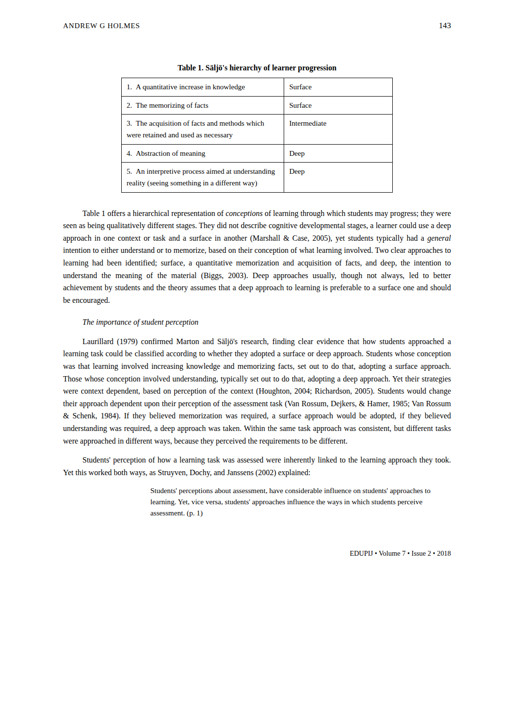ANDREW G HOLMES 143
Table 1. Säljö's hierarchy of learner progression
| 1. A quantitative increase in knowledge | Surface |
| 2. The memorizing of facts | Surface |
| 3. The acquisition of facts and methods which were retained and used as necessary | Intermediate |
| 4. Abstraction of meaning | Deep |
| 5. An interpretive process aimed at understanding reality (seeing something in a different way) | Deep |
Table 1 offers a hierarchical representation of conceptions of learning through which students may progress; they were seen as being qualitatively different stages. They did not describe cognitive developmental stages, a learner could use a deep approach in one context or task and a surface in another (Marshall & Case, 2005), yet students typically had a general intention to either understand or to memorize, based on their conception of what learning involved. Two clear approaches to learning had been identified; surface, a quantitative memorization and acquisition of facts, and deep, the intention to understand the meaning of the material (Biggs, 2003). Deep approaches usually, though not always, led to better achievement by students and the theory assumes that a deep approach to learning is preferable to a surface one and should be encouraged.
The importance of student perception
Laurillard (1979) confirmed Marton and Säljö's research, finding clear evidence that how students approached a learning task could be classified according to whether they adopted a surface or deep approach. Students whose conception was that learning involved increasing knowledge and memorizing facts, set out to do that, adopting a surface approach. Those whose conception involved understanding, typically set out to do that, adopting a deep approach. Yet their strategies were context dependent, based on perception of the context (Houghton, 2004; Richardson, 2005). Students would change their approach dependent upon their perception of the assessment task (Van Rossum, Dejkers, & Hamer, 1985; Van Rossum & Schenk, 1984). If they believed memorization was required, a surface approach would be adopted, if they believed understanding was required, a deep approach was taken. Within the same task approach was consistent, but different tasks were approached in different ways, because they perceived the requirements to be different.
Students' perception of how a learning task was assessed were inherently linked to the learning approach they took. Yet this worked both ways, as Struyven, Dochy, and Janssens (2002) explained:
Students' perceptions about assessment, have considerable influence on students' approaches to learning. Yet, vice versa, students' approaches influence the ways in which students perceive assessment. (p. 1)
EDUPIJ • Volume 7 • Issue 2 • 2018